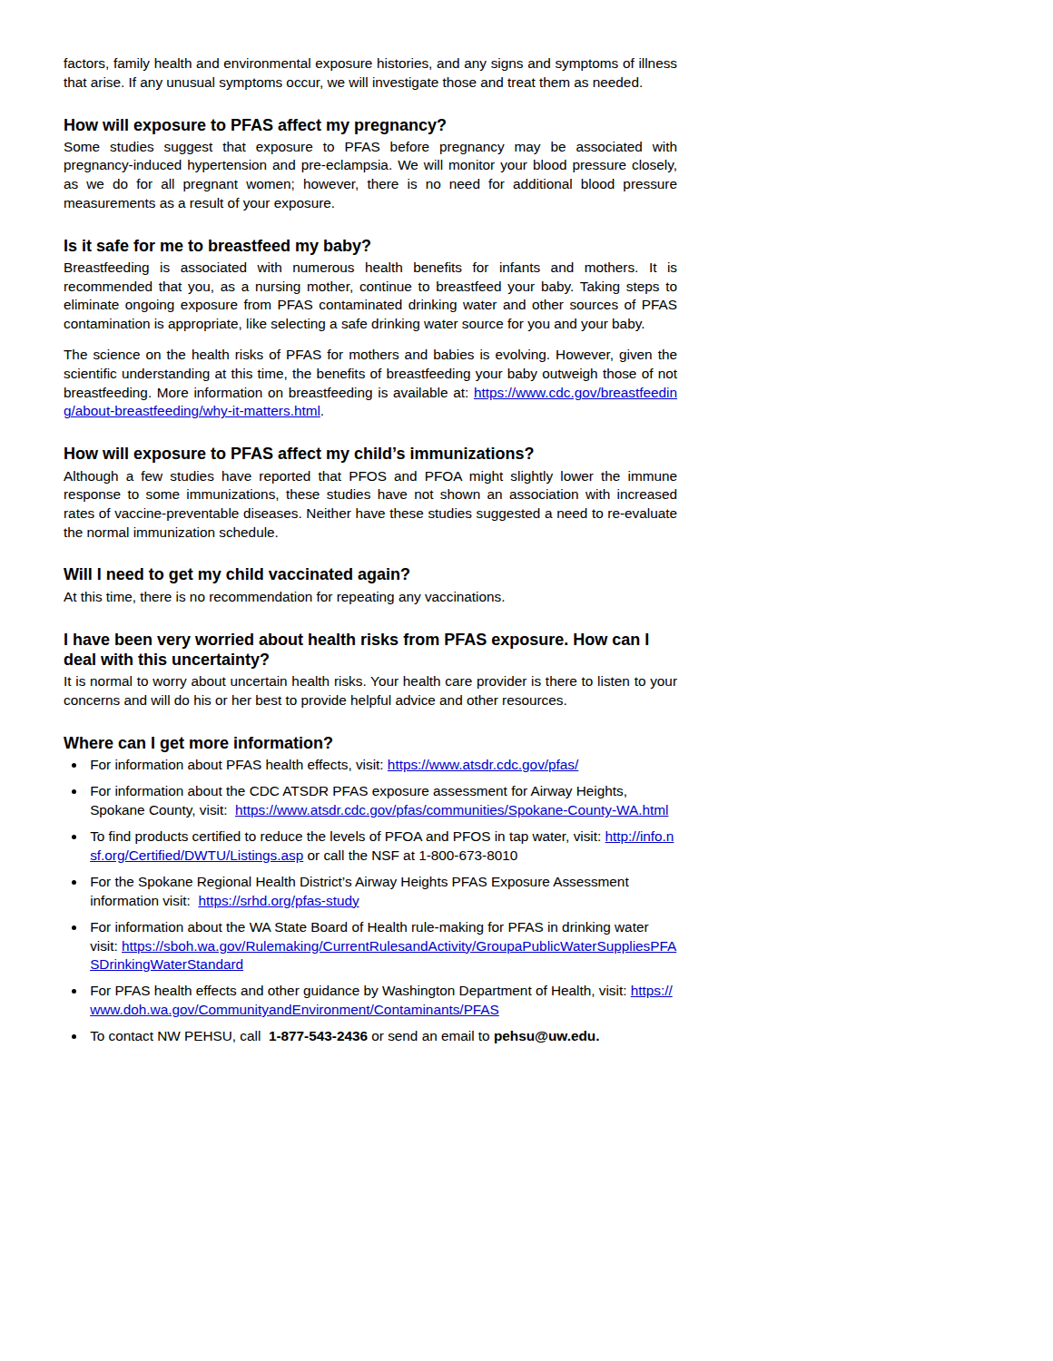factors, family health and environmental exposure histories, and any signs and symptoms of illness that arise. If any unusual symptoms occur, we will investigate those and treat them as needed.
How will exposure to PFAS affect my pregnancy?
Some studies suggest that exposure to PFAS before pregnancy may be associated with pregnancy-induced hypertension and pre-eclampsia. We will monitor your blood pressure closely, as we do for all pregnant women; however, there is no need for additional blood pressure measurements as a result of your exposure.
Is it safe for me to breastfeed my baby?
Breastfeeding is associated with numerous health benefits for infants and mothers. It is recommended that you, as a nursing mother, continue to breastfeed your baby. Taking steps to eliminate ongoing exposure from PFAS contaminated drinking water and other sources of PFAS contamination is appropriate, like selecting a safe drinking water source for you and your baby.
The science on the health risks of PFAS for mothers and babies is evolving. However, given the scientific understanding at this time, the benefits of breastfeeding your baby outweigh those of not breastfeeding. More information on breastfeeding is available at: https://www.cdc.gov/breastfeeding/about-breastfeeding/why-it-matters.html.
How will exposure to PFAS affect my child’s immunizations?
Although a few studies have reported that PFOS and PFOA might slightly lower the immune response to some immunizations, these studies have not shown an association with increased rates of vaccine-preventable diseases. Neither have these studies suggested a need to re-evaluate the normal immunization schedule.
Will I need to get my child vaccinated again?
At this time, there is no recommendation for repeating any vaccinations.
I have been very worried about health risks from PFAS exposure. How can I deal with this uncertainty?
It is normal to worry about uncertain health risks. Your health care provider is there to listen to your concerns and will do his or her best to provide helpful advice and other resources.
Where can I get more information?
For information about PFAS health effects, visit: https://www.atsdr.cdc.gov/pfas/
For information about the CDC ATSDR PFAS exposure assessment for Airway Heights, Spokane County, visit: https://www.atsdr.cdc.gov/pfas/communities/Spokane-County-WA.html
To find products certified to reduce the levels of PFOA and PFOS in tap water, visit: http://info.nsf.org/Certified/DWTU/Listings.asp or call the NSF at 1-800-673-8010
For the Spokane Regional Health District’s Airway Heights PFAS Exposure Assessment information visit: https://srhd.org/pfas-study
For information about the WA State Board of Health rule-making for PFAS in drinking water visit: https://sboh.wa.gov/Rulemaking/CurrentRulesandActivity/GroupaPublicWaterSuppliesPFASDrinkingWaterStandard
For PFAS health effects and other guidance by Washington Department of Health, visit: https://www.doh.wa.gov/CommunityandEnvironment/Contaminants/PFAS
To contact NW PEHSU, call 1-877-543-2436 or send an email to pehsu@uw.edu.